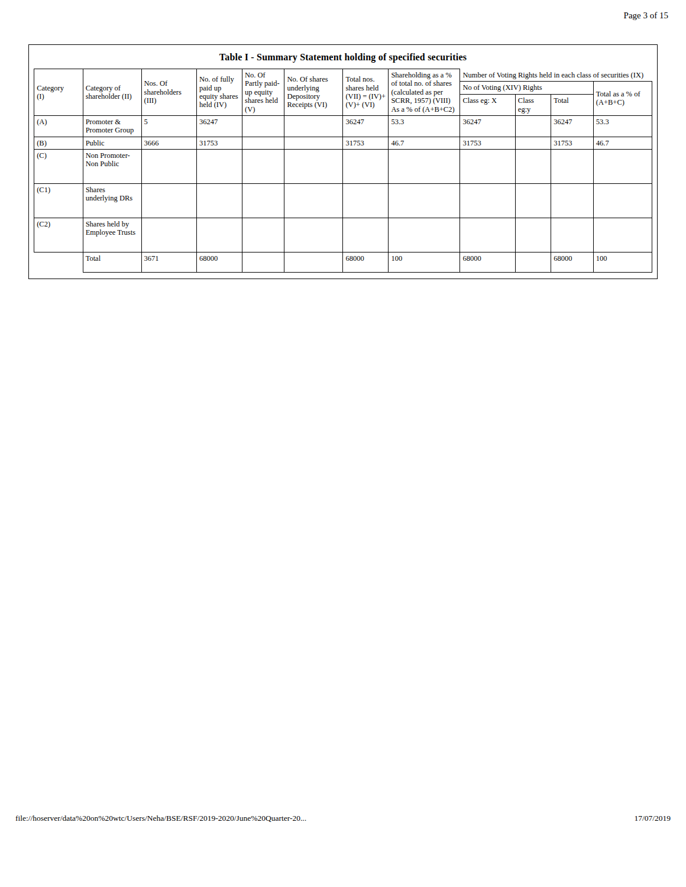Page 3 of 15
Table I - Summary Statement holding of specified securities
| Category (I) | Category of shareholder (II) | Nos. Of shareholders (III) | No. of fully paid up equity shares held (IV) | No. Of Partly paid-up equity shares held (V) | No. Of shares underlying Depository Receipts (VI) | Total nos. shares held (VII) = (IV)+ (V)+ (VI) | Shareholding as a % of total no. of shares (calculated as per SCRR, 1957) (VIII) As a % of (A+B+C2) | Number of Voting Rights held in each class of securities (IX) |
| --- | --- | --- | --- | --- | --- | --- | --- | --- |
| No of Voting (XIV) Rights | Total as a % of (A+B+C) |
| Class eg: X | Class eg:y | Total |
| (A) | Promoter & Promoter Group | 5 | 36247 | | | 36247 | 53.3 | 36247 | | 36247 | 53.3 |
| (B) | Public | 3666 | 31753 | | | 31753 | 46.7 | 31753 | | 31753 | 46.7 |
| (C) | Non Promoter- Non Public | | | | | | | | | | |
| (C1) | Shares underlying DRs | | | | | | | | | | |
| (C2) | Shares held by Employee Trusts | | | | | | | | | | |
| | Total | 3671 | 68000 | | | 68000 | 100 | 68000 | | 68000 | 100 |
file://hoserver/data%20on%20wtc/Users/Neha/BSE/RSF/2019-2020/June%20Quarter-20...
17/07/2019